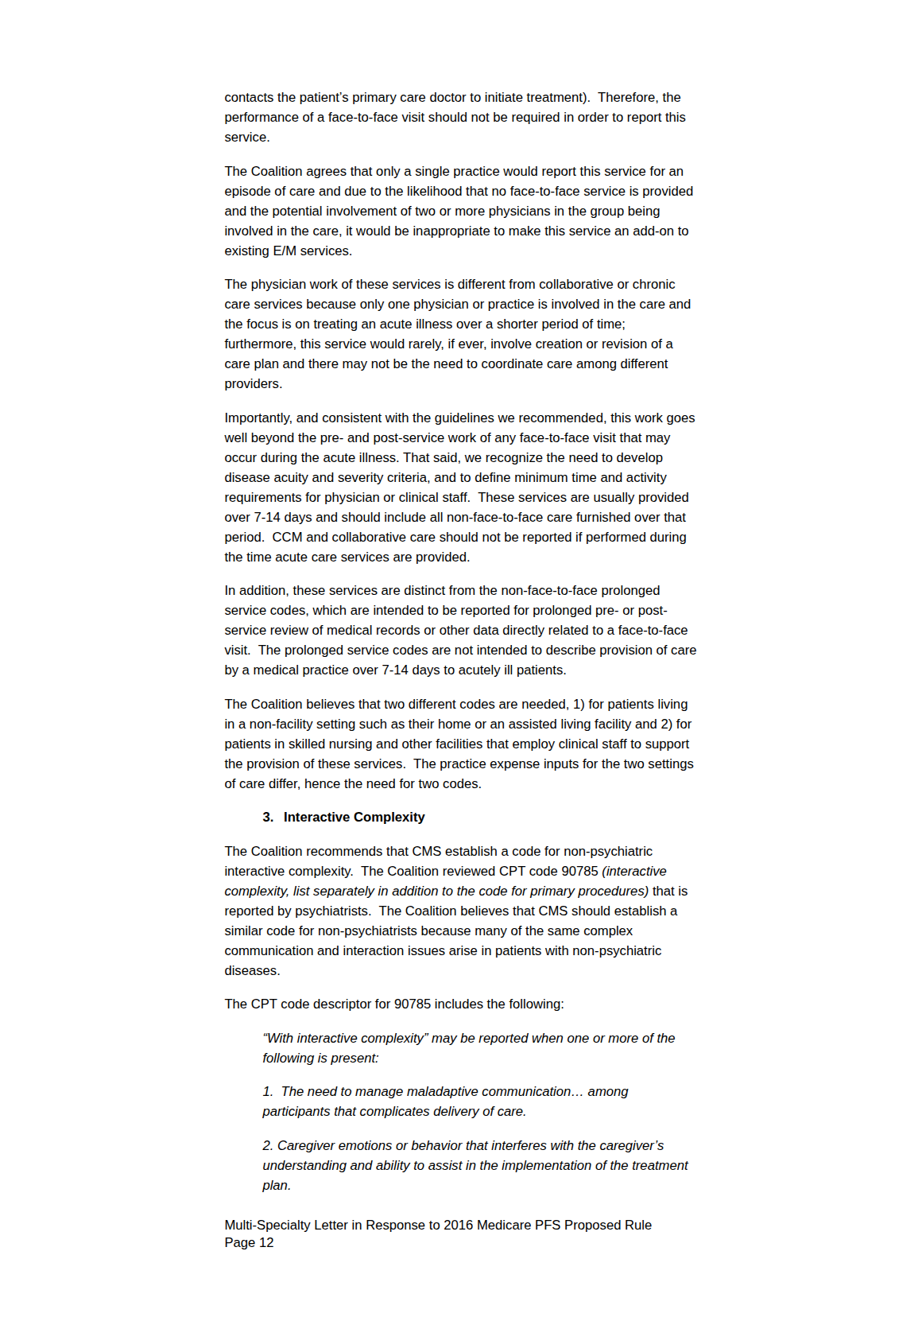contacts the patient’s primary care doctor to initiate treatment). Therefore, the performance of a face-to-face visit should not be required in order to report this service.
The Coalition agrees that only a single practice would report this service for an episode of care and due to the likelihood that no face-to-face service is provided and the potential involvement of two or more physicians in the group being involved in the care, it would be inappropriate to make this service an add-on to existing E/M services.
The physician work of these services is different from collaborative or chronic care services because only one physician or practice is involved in the care and the focus is on treating an acute illness over a shorter period of time; furthermore, this service would rarely, if ever, involve creation or revision of a care plan and there may not be the need to coordinate care among different providers.
Importantly, and consistent with the guidelines we recommended, this work goes well beyond the pre- and post-service work of any face-to-face visit that may occur during the acute illness. That said, we recognize the need to develop disease acuity and severity criteria, and to define minimum time and activity requirements for physician or clinical staff. These services are usually provided over 7-14 days and should include all non-face-to-face care furnished over that period. CCM and collaborative care should not be reported if performed during the time acute care services are provided.
In addition, these services are distinct from the non-face-to-face prolonged service codes, which are intended to be reported for prolonged pre- or post- service review of medical records or other data directly related to a face-to-face visit. The prolonged service codes are not intended to describe provision of care by a medical practice over 7-14 days to acutely ill patients.
The Coalition believes that two different codes are needed, 1) for patients living in a non-facility setting such as their home or an assisted living facility and 2) for patients in skilled nursing and other facilities that employ clinical staff to support the provision of these services. The practice expense inputs for the two settings of care differ, hence the need for two codes.
3. Interactive Complexity
The Coalition recommends that CMS establish a code for non-psychiatric interactive complexity. The Coalition reviewed CPT code 90785 (interactive complexity, list separately in addition to the code for primary procedures) that is reported by psychiatrists. The Coalition believes that CMS should establish a similar code for non-psychiatrists because many of the same complex communication and interaction issues arise in patients with non-psychiatric diseases.
The CPT code descriptor for 90785 includes the following:
“With interactive complexity” may be reported when one or more of the following is present:
1. The need to manage maladaptive communication… among participants that complicates delivery of care.
2. Caregiver emotions or behavior that interferes with the caregiver’s understanding and ability to assist in the implementation of the treatment plan.
Multi-Specialty Letter in Response to 2016 Medicare PFS Proposed Rule
Page 12